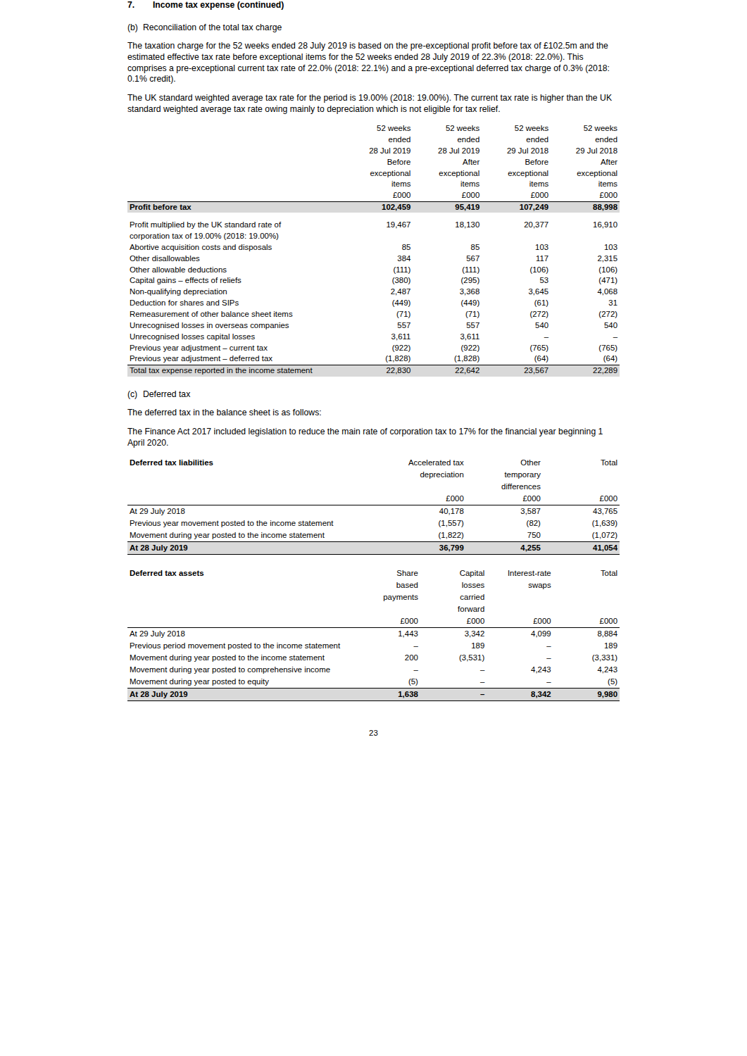7. Income tax expense (continued)
(b) Reconciliation of the total tax charge
The taxation charge for the 52 weeks ended 28 July 2019 is based on the pre-exceptional profit before tax of £102.5m and the estimated effective tax rate before exceptional items for the 52 weeks ended 28 July 2019 of 22.3% (2018: 22.0%). This comprises a pre-exceptional current tax rate of 22.0% (2018: 22.1%) and a pre-exceptional deferred tax charge of 0.3% (2018: 0.1% credit).
The UK standard weighted average tax rate for the period is 19.00% (2018: 19.00%). The current tax rate is higher than the UK standard weighted average tax rate owing mainly to depreciation which is not eligible for tax relief.
| | 52 weeks | 52 weeks | 52 weeks | 52 weeks |
| --- | --- | --- | --- | --- |
| | ended | ended | ended | ended |
| | 28 Jul 2019 | 28 Jul 2019 | 29 Jul 2018 | 29 Jul 2018 |
| | Before | After | Before | After |
| | exceptional | exceptional | exceptional | exceptional |
| | items | items | items | items |
| | £000 | £000 | £000 | £000 |
| Profit before tax | 102,459 | 95,419 | 107,249 | 88,998 |
| Profit multiplied by the UK standard rate of | 19,467 | 18,130 | 20,377 | 16,910 |
| corporation tax of 19.00% (2018: 19.00%) | | | | |
| Abortive acquisition costs and disposals | 85 | 85 | 103 | 103 |
| Other disallowables | 384 | 567 | 117 | 2,315 |
| Other allowable deductions | (111) | (111) | (106) | (106) |
| Capital gains – effects of reliefs | (380) | (295) | 53 | (471) |
| Non-qualifying depreciation | 2,487 | 3,368 | 3,645 | 4,068 |
| Deduction for shares and SIPs | (449) | (449) | (61) | 31 |
| Remeasurement of other balance sheet items | (71) | (71) | (272) | (272) |
| Unrecognised losses in overseas companies | 557 | 557 | 540 | 540 |
| Unrecognised losses capital losses | 3,611 | 3,611 | – | – |
| Previous year adjustment – current tax | (922) | (922) | (765) | (765) |
| Previous year adjustment – deferred tax | (1,828) | (1,828) | (64) | (64) |
| Total tax expense reported in the income statement | 22,830 | 22,642 | 23,567 | 22,289 |
(c) Deferred tax
The deferred tax in the balance sheet is as follows:
The Finance Act 2017 included legislation to reduce the main rate of corporation tax to 17% for the financial year beginning 1 April 2020.
| Deferred tax liabilities | Accelerated tax | Other | Total |
| --- | --- | --- | --- |
| | depreciation | temporary | |
| | | differences | |
| | £000 | £000 | £000 |
| At 29 July 2018 | 40,178 | 3,587 | 43,765 |
| Previous year movement posted to the income statement | (1,557) | (82) | (1,639) |
| Movement during year posted to the income statement | (1,822) | 750 | (1,072) |
| At 28 July 2019 | 36,799 | 4,255 | 41,054 |
| Deferred tax assets | Share | Capital | Interest-rate | Total |
| --- | --- | --- | --- | --- |
| | based | losses | swaps | |
| | payments | carried | | |
| | | forward | | |
| | £000 | £000 | £000 | £000 |
| At 29 July 2018 | 1,443 | 3,342 | 4,099 | 8,884 |
| Previous period movement posted to the income statement | – | 189 | – | 189 |
| Movement during year posted to the income statement | 200 | (3,531) | – | (3,331) |
| Movement during year posted to comprehensive income | – | – | 4,243 | 4,243 |
| Movement during year posted to equity | (5) | – | – | (5) |
| At 28 July 2019 | 1,638 | – | 8,342 | 9,980 |
23